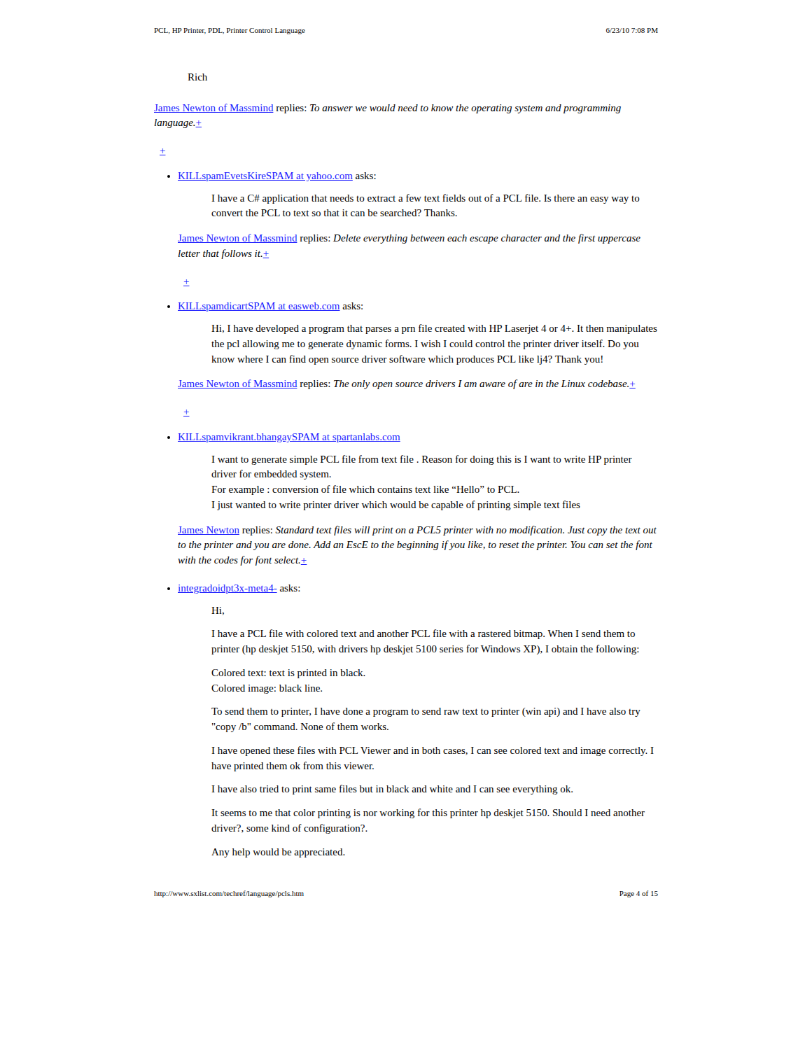PCL, HP Printer, PDL, Printer Control Language
6/23/10 7:08 PM
Rich
James Newton of Massmind replies: To answer we would need to know the operating system and programming language.+
+
KILLspamEvetsKireSPAM at yahoo.com asks:
I have a C# application that needs to extract a few text fields out of a PCL file. Is there an easy way to convert the PCL to text so that it can be searched? Thanks.
James Newton of Massmind replies: Delete everything between each escape character and the first uppercase letter that follows it.+
+
KILLspamdicartSPAM at easweb.com asks:
Hi, I have developed a program that parses a prn file created with HP Laserjet 4 or 4+. It then manipulates the pcl allowing me to generate dynamic forms. I wish I could control the printer driver itself. Do you know where I can find open source driver software which produces PCL like lj4? Thank you!
James Newton of Massmind replies: The only open source drivers I am aware of are in the Linux codebase.+
+
KILLspamvikrant.bhangaySPAM at spartanlabs.com
I want to generate simple PCL file from text file . Reason for doing this is I want to write HP printer driver for embedded system.
For example : conversion of file which contains text like “Hello” to PCL.
I just wanted to write printer driver which would be capable of printing simple text files
James Newton replies: Standard text files will print on a PCL5 printer with no modification. Just copy the text out to the printer and you are done. Add an EscE to the beginning if you like, to reset the printer. You can set the font with the codes for font select.+
integradoidpt3x-meta4- asks:
Hi,
I have a PCL file with colored text and another PCL file with a rastered bitmap. When I send them to printer (hp deskjet 5150, with drivers hp deskjet 5100 series for Windows XP), I obtain the following:
Colored text: text is printed in black.
Colored image: black line.
To send them to printer, I have done a program to send raw text to printer (win api) and I have also try "copy /b" command. None of them works.
I have opened these files with PCL Viewer and in both cases, I can see colored text and image correctly. I have printed them ok from this viewer.
I have also tried to print same files but in black and white and I can see everything ok.
It seems to me that color printing is nor working for this printer hp deskjet 5150. Should I need another driver?, some kind of configuration?.
Any help would be appreciated.
http://www.sxlist.com/techref/language/pcls.htm
Page 4 of 15